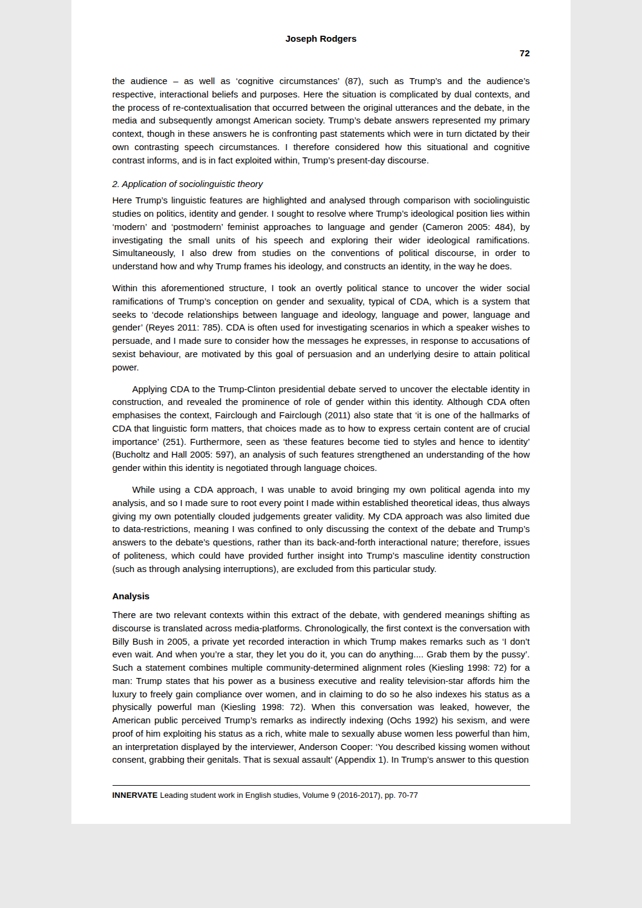Joseph Rodgers
72
the audience – as well as ‘cognitive circumstances’ (87), such as Trump’s and the audience’s respective, interactional beliefs and purposes. Here the situation is complicated by dual contexts, and the process of re-contextualisation that occurred between the original utterances and the debate, in the media and subsequently amongst American society. Trump’s debate answers represented my primary context, though in these answers he is confronting past statements which were in turn dictated by their own contrasting speech circumstances. I therefore considered how this situational and cognitive contrast informs, and is in fact exploited within, Trump’s present-day discourse.
2. Application of sociolinguistic theory
Here Trump’s linguistic features are highlighted and analysed through comparison with sociolinguistic studies on politics, identity and gender. I sought to resolve where Trump’s ideological position lies within ‘modern’ and ‘postmodern’ feminist approaches to language and gender (Cameron 2005: 484), by investigating the small units of his speech and exploring their wider ideological ramifications. Simultaneously, I also drew from studies on the conventions of political discourse, in order to understand how and why Trump frames his ideology, and constructs an identity, in the way he does.
Within this aforementioned structure, I took an overtly political stance to uncover the wider social ramifications of Trump’s conception on gender and sexuality, typical of CDA, which is a system that seeks to ‘decode relationships between language and ideology, language and power, language and gender’ (Reyes 2011: 785). CDA is often used for investigating scenarios in which a speaker wishes to persuade, and I made sure to consider how the messages he expresses, in response to accusations of sexist behaviour, are motivated by this goal of persuasion and an underlying desire to attain political power.
Applying CDA to the Trump-Clinton presidential debate served to uncover the electable identity in construction, and revealed the prominence of role of gender within this identity. Although CDA often emphasises the context, Fairclough and Fairclough (2011) also state that ‘it is one of the hallmarks of CDA that linguistic form matters, that choices made as to how to express certain content are of crucial importance’ (251). Furthermore, seen as ‘these features become tied to styles and hence to identity’ (Bucholtz and Hall 2005: 597), an analysis of such features strengthened an understanding of the how gender within this identity is negotiated through language choices.
While using a CDA approach, I was unable to avoid bringing my own political agenda into my analysis, and so I made sure to root every point I made within established theoretical ideas, thus always giving my own potentially clouded judgements greater validity. My CDA approach was also limited due to data-restrictions, meaning I was confined to only discussing the context of the debate and Trump’s answers to the debate’s questions, rather than its back-and-forth interactional nature; therefore, issues of politeness, which could have provided further insight into Trump’s masculine identity construction (such as through analysing interruptions), are excluded from this particular study.
Analysis
There are two relevant contexts within this extract of the debate, with gendered meanings shifting as discourse is translated across media-platforms. Chronologically, the first context is the conversation with Billy Bush in 2005, a private yet recorded interaction in which Trump makes remarks such as ‘I don’t even wait. And when you’re a star, they let you do it, you can do anything.... Grab them by the pussy’. Such a statement combines multiple community-determined alignment roles (Kiesling 1998: 72) for a man: Trump states that his power as a business executive and reality television-star affords him the luxury to freely gain compliance over women, and in claiming to do so he also indexes his status as a physically powerful man (Kiesling 1998: 72). When this conversation was leaked, however, the American public perceived Trump’s remarks as indirectly indexing (Ochs 1992) his sexism, and were proof of him exploiting his status as a rich, white male to sexually abuse women less powerful than him, an interpretation displayed by the interviewer, Anderson Cooper: ‘You described kissing women without consent, grabbing their genitals. That is sexual assault’ (Appendix 1). In Trump’s answer to this question
INNERVATE Leading student work in English studies, Volume 9 (2016-2017), pp. 70-77